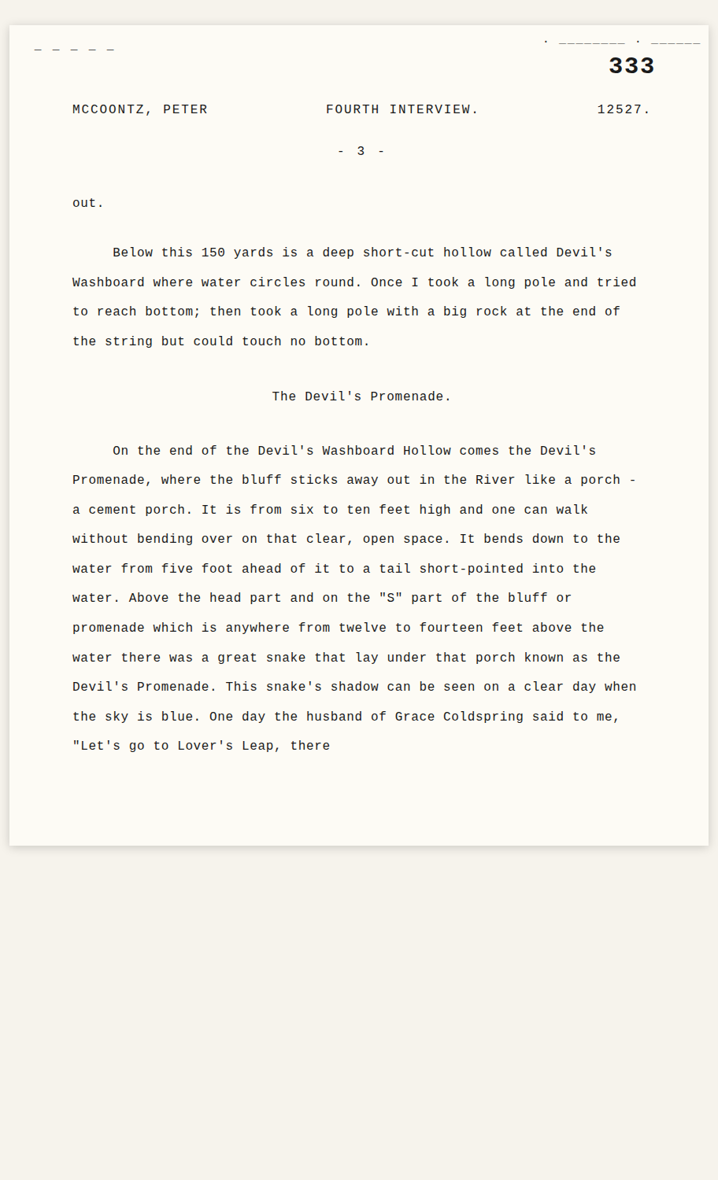333
— — — — —
. ________ . ______
MCCOONTZ, PETER FOURTH INTERVIEW. 12527.
- 3 -
out.
Below this 150 yards is a deep short-cut hollow called Devil's Washboard where water circles round. Once I took a long pole and tried to reach bottom; then took a long pole with a big rock at the end of the string but could touch no bottom.
The Devil's Promenade.
On the end of the Devil's Washboard Hollow comes the Devil's Promenade, where the bluff sticks away out in the River like a porch - a cement porch. It is from six to ten feet high and one can walk without bending over on that clear, open space. It bends down to the water from five foot ahead of it to a tail short-pointed into the water. Above the head part and on the "S" part of the bluff or promenade which is anywhere from twelve to fourteen feet above the water there was a great snake that lay under that porch known as the Devil's Promenade. This snake's shadow can be seen on a clear day when the sky is blue. One day the husband of Grace Coldspring said to me, "Let's go to Lover's Leap, there